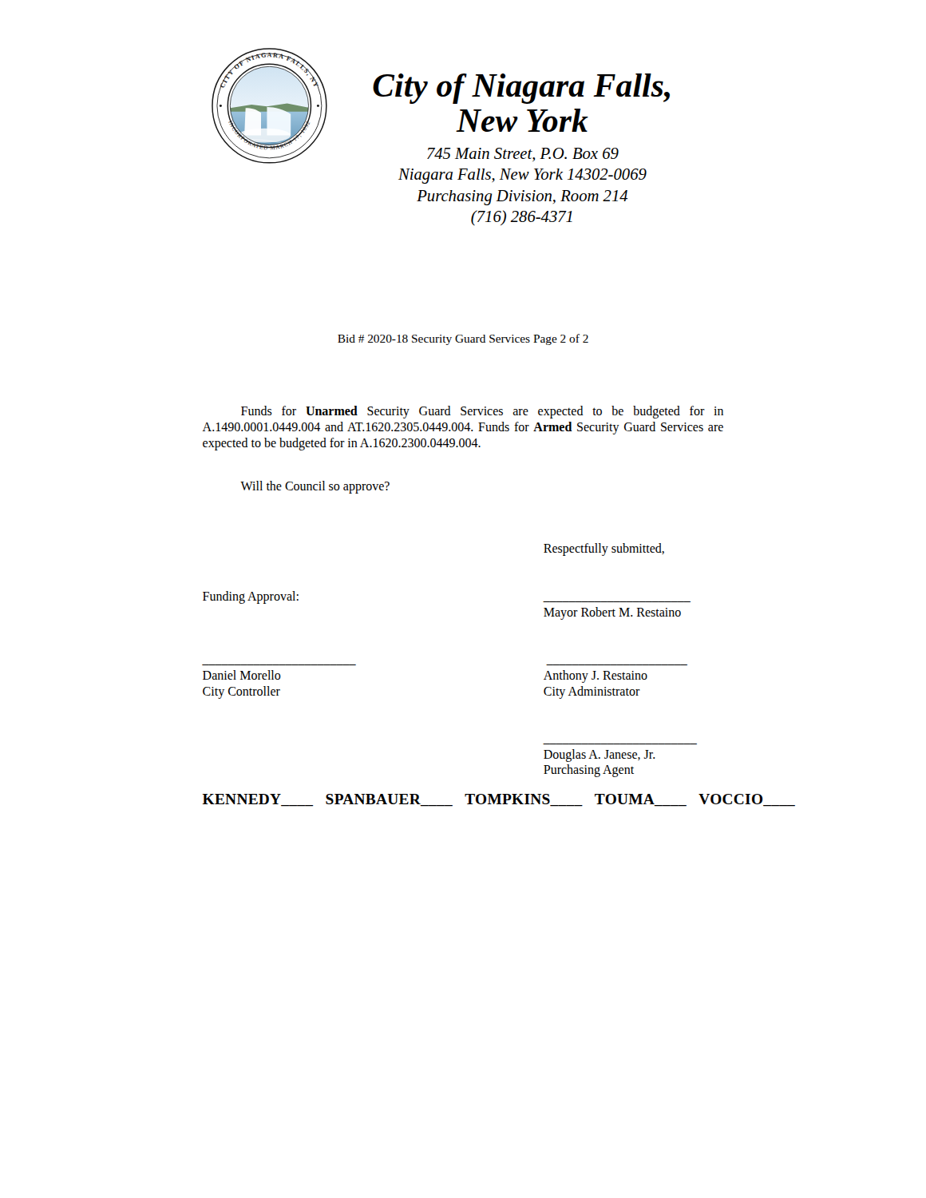CITY OF NIAGARA FALLS, NY INCORPORATED MARCH 17, 1892
City of Niagara Falls, New York
745 Main Street, P.O. Box 69
Niagara Falls, New York 14302-0069
Purchasing Division, Room 214
(716) 286-4371
Bid # 2020-18 Security Guard Services Page 2 of 2
Funds for Unarmed Security Guard Services are expected to be budgeted for in A.1490.0001.0449.004 and AT.1620.2305.0449.004. Funds for Armed Security Guard Services are expected to be budgeted for in A.1620.2300.0449.004.
Will the Council so approve?
Respectfully submitted,
Funding Approval:
_______________________
Mayor Robert M. Restaino
________________________
Daniel Morello
City Controller
______________________
Anthony J. Restaino
City Administrator
________________________
Douglas A. Janese, Jr.
Purchasing Agent
KENNEDY____ SPANBAUER____ TOMPKINS____ TOUMA____ VOCCIO____